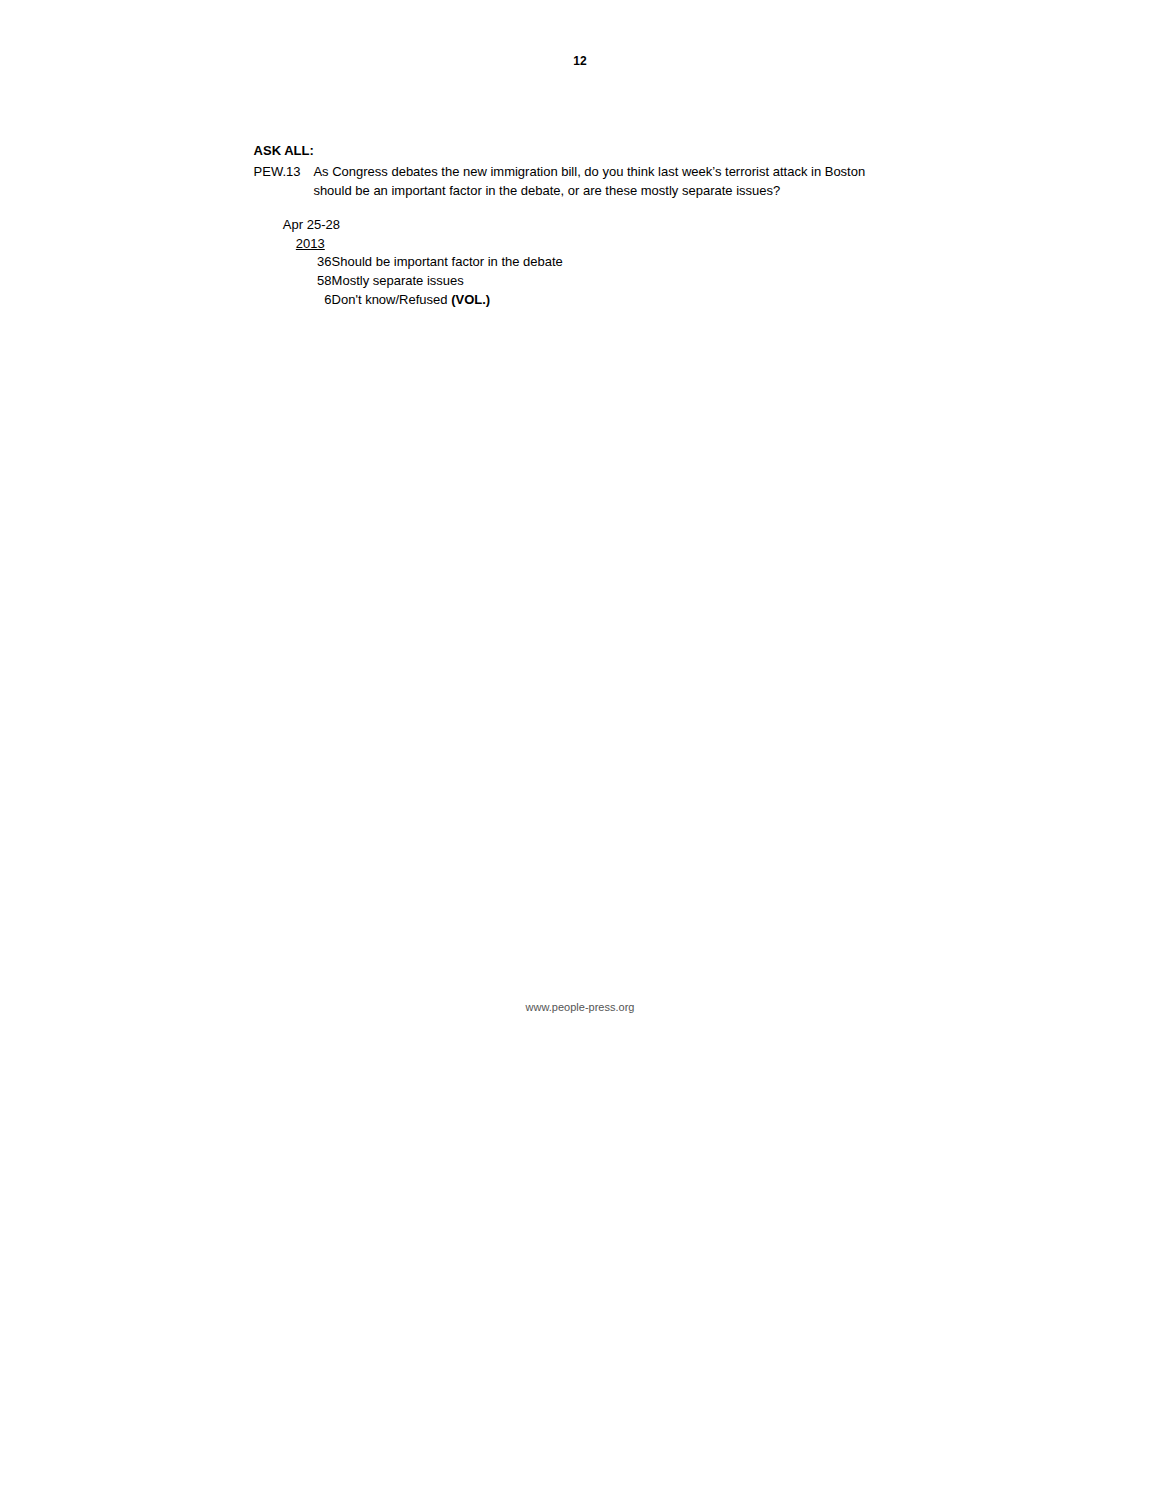12
ASK ALL:
PEW.13 As Congress debates the new immigration bill, do you think last week’s terrorist attack in Boston should be an important factor in the debate, or are these mostly separate issues?
Apr 25-28
2013
| 36 | Should be important factor in the debate |
| 58 | Mostly separate issues |
| 6 | Don't know/Refused (VOL.) |
www.people-press.org